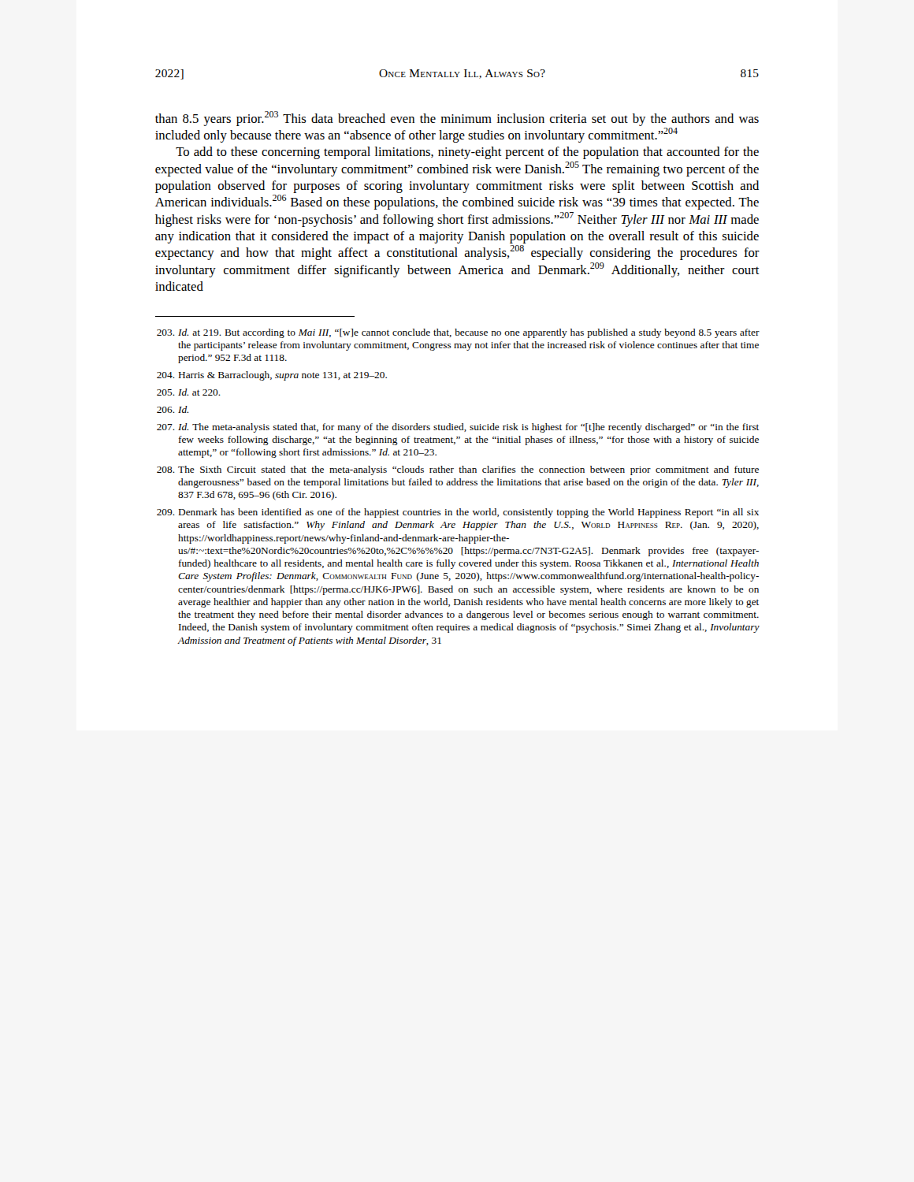2022] Once Mentally Ill, Always So? 815
than 8.5 years prior.203 This data breached even the minimum inclusion criteria set out by the authors and was included only because there was an “absence of other large studies on involuntary commitment.”204
To add to these concerning temporal limitations, ninety-eight percent of the population that accounted for the expected value of the “involuntary commitment” combined risk were Danish.205 The remaining two percent of the population observed for purposes of scoring involuntary commitment risks were split between Scottish and American individuals.206 Based on these populations, the combined suicide risk was “39 times that expected. The highest risks were for ‘non-psychosis’ and following short first admissions.”207 Neither Tyler III nor Mai III made any indication that it considered the impact of a majority Danish population on the overall result of this suicide expectancy and how that might affect a constitutional analysis,208 especially considering the procedures for involuntary commitment differ significantly between America and Denmark.209 Additionally, neither court indicated
203. Id. at 219. But according to Mai III, “[w]e cannot conclude that, because no one apparently has published a study beyond 8.5 years after the participants’ release from involuntary commitment, Congress may not infer that the increased risk of violence continues after that time period.” 952 F.3d at 1118.
204. Harris & Barraclough, supra note 131, at 219–20.
205. Id. at 220.
206. Id.
207. Id. The meta-analysis stated that, for many of the disorders studied, suicide risk is highest for “[t]he recently discharged” or “in the first few weeks following discharge,” “at the beginning of treatment,” at the “initial phases of illness,” “for those with a history of suicide attempt,” or “following short first admissions.” Id. at 210–23.
208. The Sixth Circuit stated that the meta-analysis “clouds rather than clarifies the connection between prior commitment and future dangerousness” based on the temporal limitations but failed to address the limitations that arise based on the origin of the data. Tyler III, 837 F.3d 678, 695–96 (6th Cir. 2016).
209. Denmark has been identified as one of the happiest countries in the world, consistently topping the World Happiness Report “in all six areas of life satisfaction.” Why Finland and Denmark Are Happier Than the U.S., World Happiness Rep. (Jan. 9, 2020), https://worldhappiness.report/news/why-finland-and-denmark-are-happier-the-us/#:~:text=the%20Nordic%20countries%%20to,%2C%%%%20 [https://perma.cc/7N3T-G2A5]. Denmark provides free (taxpayer-funded) healthcare to all residents, and mental health care is fully covered under this system. Roosa Tikkanen et al., International Health Care System Profiles: Denmark, Commonwealth Fund (June 5, 2020), https://www.commonwealthfund.org/international-health-policy-center/countries/denmark [https://perma.cc/HJK6-JPW6]. Based on such an accessible system, where residents are known to be on average healthier and happier than any other nation in the world, Danish residents who have mental health concerns are more likely to get the treatment they need before their mental disorder advances to a dangerous level or becomes serious enough to warrant commitment. Indeed, the Danish system of involuntary commitment often requires a medical diagnosis of “psychosis.” Simei Zhang et al., Involuntary Admission and Treatment of Patients with Mental Disorder, 31